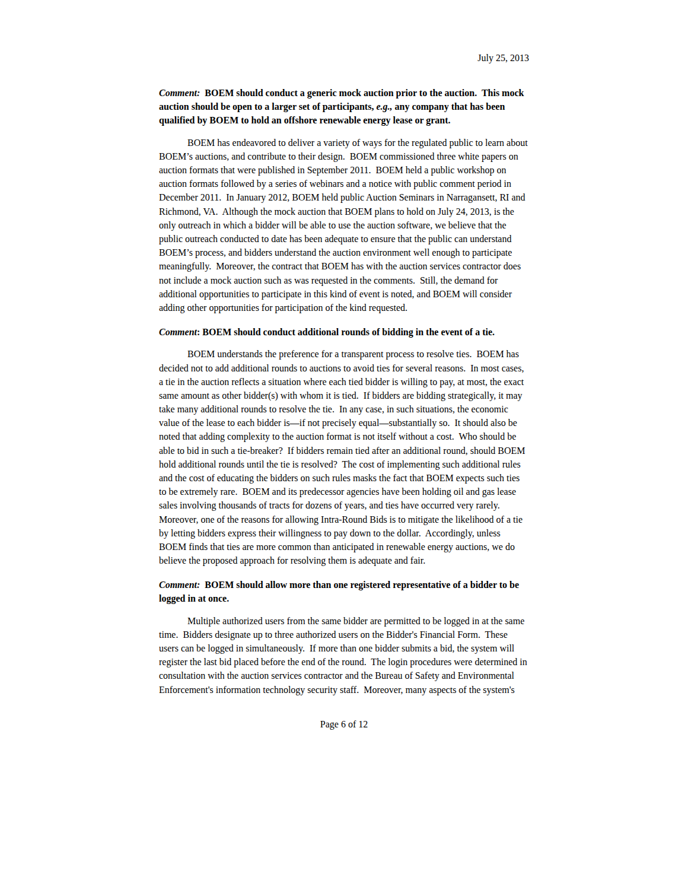July 25, 2013
Comment: BOEM should conduct a generic mock auction prior to the auction. This mock auction should be open to a larger set of participants, e.g., any company that has been qualified by BOEM to hold an offshore renewable energy lease or grant.
BOEM has endeavored to deliver a variety of ways for the regulated public to learn about BOEM’s auctions, and contribute to their design. BOEM commissioned three white papers on auction formats that were published in September 2011. BOEM held a public workshop on auction formats followed by a series of webinars and a notice with public comment period in December 2011. In January 2012, BOEM held public Auction Seminars in Narragansett, RI and Richmond, VA. Although the mock auction that BOEM plans to hold on July 24, 2013, is the only outreach in which a bidder will be able to use the auction software, we believe that the public outreach conducted to date has been adequate to ensure that the public can understand BOEM’s process, and bidders understand the auction environment well enough to participate meaningfully. Moreover, the contract that BOEM has with the auction services contractor does not include a mock auction such as was requested in the comments. Still, the demand for additional opportunities to participate in this kind of event is noted, and BOEM will consider adding other opportunities for participation of the kind requested.
Comment: BOEM should conduct additional rounds of bidding in the event of a tie.
BOEM understands the preference for a transparent process to resolve ties. BOEM has decided not to add additional rounds to auctions to avoid ties for several reasons. In most cases, a tie in the auction reflects a situation where each tied bidder is willing to pay, at most, the exact same amount as other bidder(s) with whom it is tied. If bidders are bidding strategically, it may take many additional rounds to resolve the tie. In any case, in such situations, the economic value of the lease to each bidder is—if not precisely equal—substantially so. It should also be noted that adding complexity to the auction format is not itself without a cost. Who should be able to bid in such a tie-breaker? If bidders remain tied after an additional round, should BOEM hold additional rounds until the tie is resolved? The cost of implementing such additional rules and the cost of educating the bidders on such rules masks the fact that BOEM expects such ties to be extremely rare. BOEM and its predecessor agencies have been holding oil and gas lease sales involving thousands of tracts for dozens of years, and ties have occurred very rarely. Moreover, one of the reasons for allowing Intra-Round Bids is to mitigate the likelihood of a tie by letting bidders express their willingness to pay down to the dollar. Accordingly, unless BOEM finds that ties are more common than anticipated in renewable energy auctions, we do believe the proposed approach for resolving them is adequate and fair.
Comment: BOEM should allow more than one registered representative of a bidder to be logged in at once.
Multiple authorized users from the same bidder are permitted to be logged in at the same time. Bidders designate up to three authorized users on the Bidder's Financial Form. These users can be logged in simultaneously. If more than one bidder submits a bid, the system will register the last bid placed before the end of the round. The login procedures were determined in consultation with the auction services contractor and the Bureau of Safety and Environmental Enforcement's information technology security staff. Moreover, many aspects of the system's
Page 6 of 12